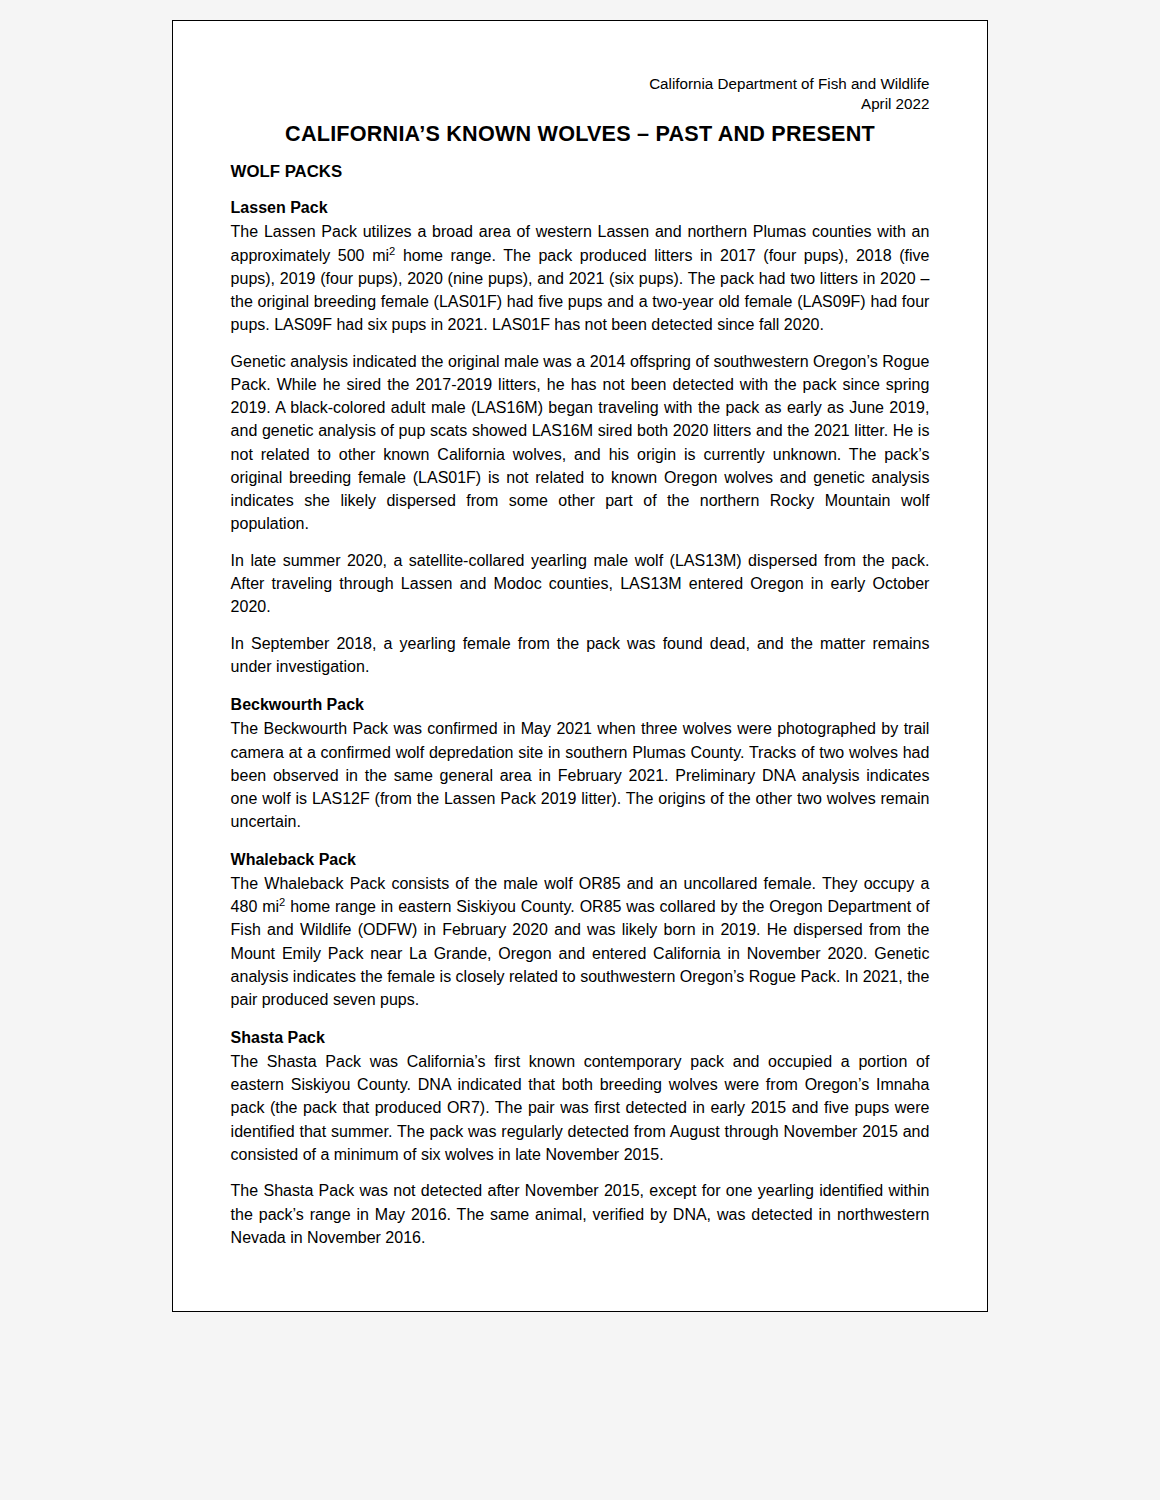California Department of Fish and Wildlife
April 2022
CALIFORNIA’S KNOWN WOLVES – PAST AND PRESENT
WOLF PACKS
Lassen Pack
The Lassen Pack utilizes a broad area of western Lassen and northern Plumas counties with an approximately 500 mi2 home range. The pack produced litters in 2017 (four pups), 2018 (five pups), 2019 (four pups), 2020 (nine pups), and 2021 (six pups). The pack had two litters in 2020 – the original breeding female (LAS01F) had five pups and a two-year old female (LAS09F) had four pups. LAS09F had six pups in 2021. LAS01F has not been detected since fall 2020.
Genetic analysis indicated the original male was a 2014 offspring of southwestern Oregon’s Rogue Pack. While he sired the 2017-2019 litters, he has not been detected with the pack since spring 2019. A black-colored adult male (LAS16M) began traveling with the pack as early as June 2019, and genetic analysis of pup scats showed LAS16M sired both 2020 litters and the 2021 litter. He is not related to other known California wolves, and his origin is currently unknown. The pack’s original breeding female (LAS01F) is not related to known Oregon wolves and genetic analysis indicates she likely dispersed from some other part of the northern Rocky Mountain wolf population.
In late summer 2020, a satellite-collared yearling male wolf (LAS13M) dispersed from the pack. After traveling through Lassen and Modoc counties, LAS13M entered Oregon in early October 2020.
In September 2018, a yearling female from the pack was found dead, and the matter remains under investigation.
Beckwourth Pack
The Beckwourth Pack was confirmed in May 2021 when three wolves were photographed by trail camera at a confirmed wolf depredation site in southern Plumas County. Tracks of two wolves had been observed in the same general area in February 2021. Preliminary DNA analysis indicates one wolf is LAS12F (from the Lassen Pack 2019 litter). The origins of the other two wolves remain uncertain.
Whaleback Pack
The Whaleback Pack consists of the male wolf OR85 and an uncollared female. They occupy a 480 mi2 home range in eastern Siskiyou County. OR85 was collared by the Oregon Department of Fish and Wildlife (ODFW) in February 2020 and was likely born in 2019. He dispersed from the Mount Emily Pack near La Grande, Oregon and entered California in November 2020. Genetic analysis indicates the female is closely related to southwestern Oregon’s Rogue Pack. In 2021, the pair produced seven pups.
Shasta Pack
The Shasta Pack was California’s first known contemporary pack and occupied a portion of eastern Siskiyou County. DNA indicated that both breeding wolves were from Oregon’s Imnaha pack (the pack that produced OR7). The pair was first detected in early 2015 and five pups were identified that summer. The pack was regularly detected from August through November 2015 and consisted of a minimum of six wolves in late November 2015.
The Shasta Pack was not detected after November 2015, except for one yearling identified within the pack’s range in May 2016. The same animal, verified by DNA, was detected in northwestern Nevada in November 2016.